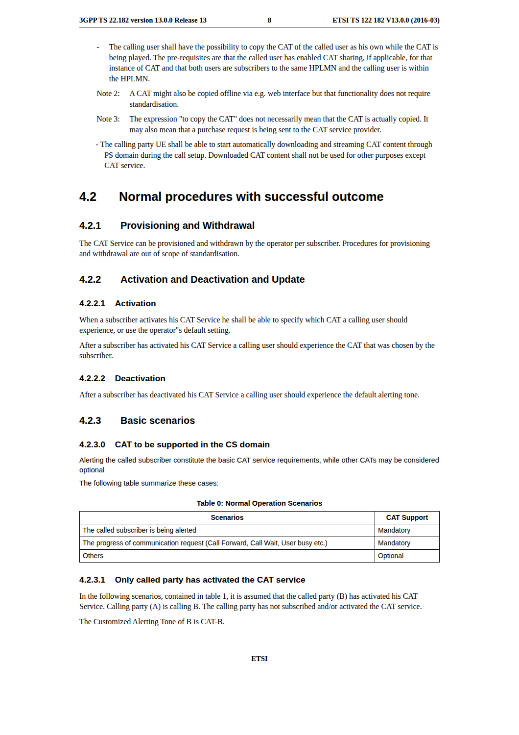3GPP TS 22.182 version 13.0.0 Release 13
8
ETSI TS 122 182 V13.0.0 (2016-03)
-
The calling user shall have the possibility to copy the CAT of the called user as his own while the CAT is being played. The pre-requisites are that the called user has enabled CAT sharing, if applicable, for that instance of CAT and that both users are subscribers to the same HPLMN and the calling user is within the HPLMN.
Note 2:
A CAT might also be copied offline via e.g. web interface but that functionality does not require standardisation.
Note 3:
The expression "to copy the CAT" does not necessarily mean that the CAT is actually copied. It may also mean that a purchase request is being sent to the CAT service provider.
- The calling party UE shall be able to start automatically downloading and streaming CAT content through PS domain during the call setup. Downloaded CAT content shall not be used for other purposes except CAT service.
4.2 Normal procedures with successful outcome
4.2.1 Provisioning and Withdrawal
The CAT Service can be provisioned and withdrawn by the operator per subscriber. Procedures for provisioning and withdrawal are out of scope of standardisation.
4.2.2 Activation and Deactivation and Update
4.2.2.1 Activation
When a subscriber activates his CAT Service he shall be able to specify which CAT a calling user should experience, or use the operator"s default setting.
After a subscriber has activated his CAT Service a calling user should experience the CAT that was chosen by the subscriber.
4.2.2.2 Deactivation
After a subscriber has deactivated his CAT Service a calling user should experience the default alerting tone.
4.2.3 Basic scenarios
4.2.3.0 CAT to be supported in the CS domain
Alerting the called subscriber constitute the basic CAT service requirements, while other CATs may be considered optional
The following table summarize these cases:
Table 0: Normal Operation Scenarios
| Scenarios | CAT Support |
| --- | --- |
| The called subscriber is being alerted | Mandatory |
| The progress of communication request (Call Forward, Call Wait, User busy etc.) | Mandatory |
| Others | Optional |
4.2.3.1 Only called party has activated the CAT service
In the following scenarios, contained in table 1, it is assumed that the called party (B) has activated his CAT Service. Calling party (A) is calling B. The calling party has not subscribed and/or activated the CAT service.
The Customized Alerting Tone of B is CAT-B.
ETSI